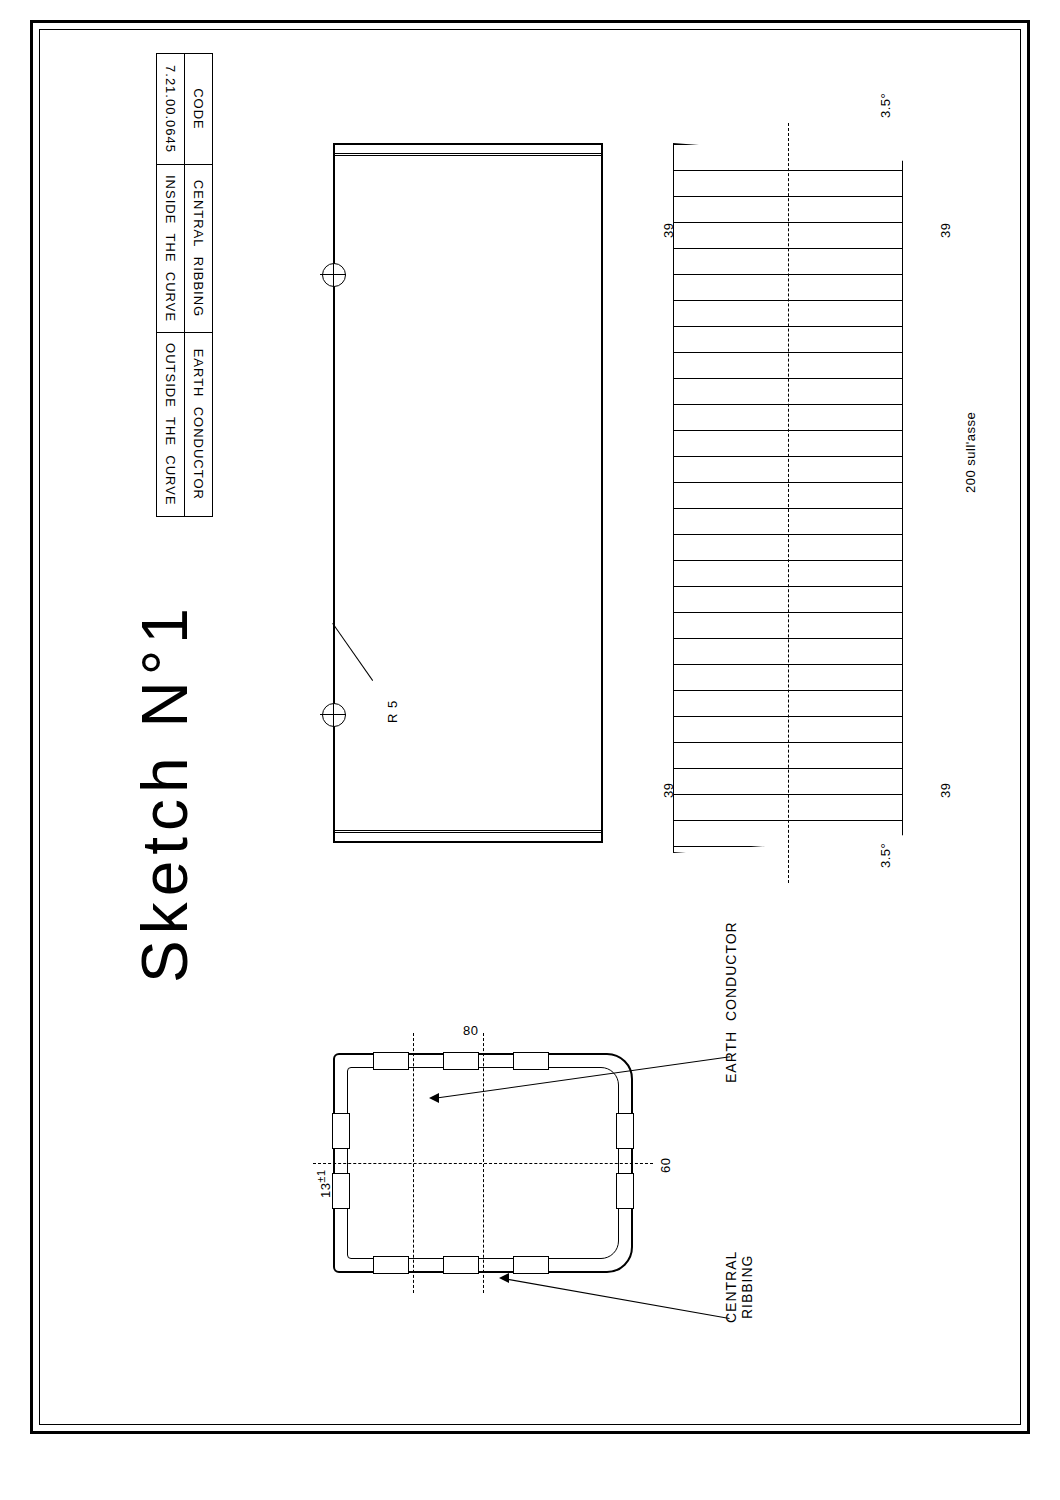| CODE | CENTRAL RIBBING | EARTH CONDUCTOR |
| 7.21.00.0645 | INSIDE THE CURVE | OUTSIDE THE CURVE |
Sketch N°1
R 5
3.5°
3.5°
39
39
39
39
200 sull'asse
80
60
13±1
EARTH CONDUCTOR
CENTRAL
RIBBING